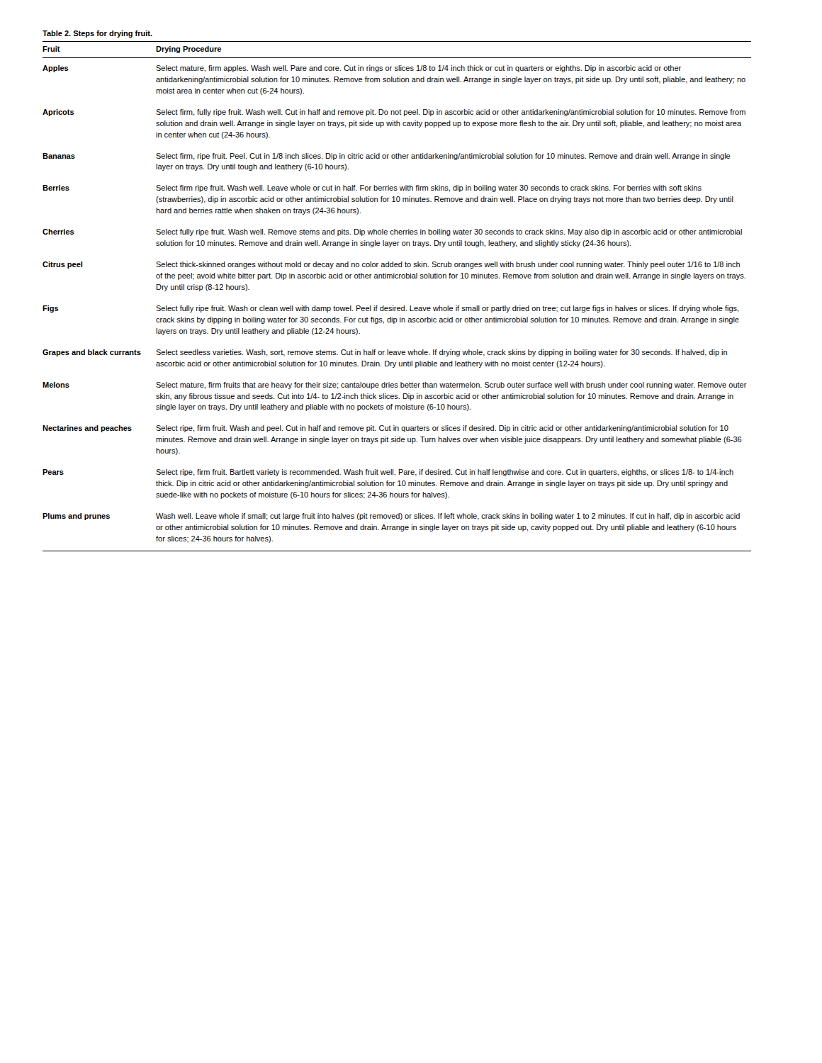Table 2. Steps for drying fruit.
| Fruit | Drying Procedure |
| --- | --- |
| Apples | Select mature, firm apples. Wash well. Pare and core. Cut in rings or slices 1/8 to 1/4 inch thick or cut in quarters or eighths. Dip in ascorbic acid or other antidarkening/antimicrobial solution for 10 minutes. Remove from solution and drain well. Arrange in single layer on trays, pit side up. Dry until soft, pliable, and leathery; no moist area in center when cut (6-24 hours). |
| Apricots | Select firm, fully ripe fruit. Wash well. Cut in half and remove pit. Do not peel. Dip in ascorbic acid or other antidarkening/antimicrobial solution for 10 minutes. Remove from solution and drain well. Arrange in single layer on trays, pit side up with cavity popped up to expose more flesh to the air. Dry until soft, pliable, and leathery; no moist area in center when cut (24-36 hours). |
| Bananas | Select firm, ripe fruit. Peel. Cut in 1/8 inch slices. Dip in citric acid or other antidarkening/antimicrobial solution for 10 minutes. Remove and drain well. Arrange in single layer on trays. Dry until tough and leathery (6-10 hours). |
| Berries | Select firm ripe fruit. Wash well. Leave whole or cut in half. For berries with firm skins, dip in boiling water 30 seconds to crack skins. For berries with soft skins (strawberries), dip in ascorbic acid or other antimicrobial solution for 10 minutes. Remove and drain well. Place on drying trays not more than two berries deep. Dry until hard and berries rattle when shaken on trays (24-36 hours). |
| Cherries | Select fully ripe fruit. Wash well. Remove stems and pits. Dip whole cherries in boiling water 30 seconds to crack skins. May also dip in ascorbic acid or other antimicrobial solution for 10 minutes. Remove and drain well. Arrange in single layer on trays. Dry until tough, leathery, and slightly sticky (24-36 hours). |
| Citrus peel | Select thick-skinned oranges without mold or decay and no color added to skin. Scrub oranges well with brush under cool running water. Thinly peel outer 1/16 to 1/8 inch of the peel; avoid white bitter part. Dip in ascorbic acid or other antimicrobial solution for 10 minutes. Remove from solution and drain well. Arrange in single layers on trays. Dry until crisp (8-12 hours). |
| Figs | Select fully ripe fruit. Wash or clean well with damp towel. Peel if desired. Leave whole if small or partly dried on tree; cut large figs in halves or slices. If drying whole figs, crack skins by dipping in boiling water for 30 seconds. For cut figs, dip in ascorbic acid or other antimicrobial solution for 10 minutes. Remove and drain. Arrange in single layers on trays. Dry until leathery and pliable (12-24 hours). |
| Grapes and black currants | Select seedless varieties. Wash, sort, remove stems. Cut in half or leave whole. If drying whole, crack skins by dipping in boiling water for 30 seconds. If halved, dip in ascorbic acid or other antimicrobial solution for 10 minutes. Drain. Dry until pliable and leathery with no moist center (12-24 hours). |
| Melons | Select mature, firm fruits that are heavy for their size; cantaloupe dries better than watermelon. Scrub outer surface well with brush under cool running water. Remove outer skin, any fibrous tissue and seeds. Cut into 1/4- to 1/2-inch thick slices. Dip in ascorbic acid or other antimicrobial solution for 10 minutes. Remove and drain. Arrange in single layer on trays. Dry until leathery and pliable with no pockets of moisture (6-10 hours). |
| Nectarines and peaches | Select ripe, firm fruit. Wash and peel. Cut in half and remove pit. Cut in quarters or slices if desired. Dip in citric acid or other antidarkening/antimicrobial solution for 10 minutes. Remove and drain well. Arrange in single layer on trays pit side up. Turn halves over when visible juice disappears. Dry until leathery and somewhat pliable (6-36 hours). |
| Pears | Select ripe, firm fruit. Bartlett variety is recommended. Wash fruit well. Pare, if desired. Cut in half lengthwise and core. Cut in quarters, eighths, or slices 1/8- to 1/4-inch thick. Dip in citric acid or other antidarkening/antimicrobial solution for 10 minutes. Remove and drain. Arrange in single layer on trays pit side up. Dry until springy and suede-like with no pockets of moisture (6-10 hours for slices; 24-36 hours for halves). |
| Plums and prunes | Wash well. Leave whole if small; cut large fruit into halves (pit removed) or slices. If left whole, crack skins in boiling water 1 to 2 minutes. If cut in half, dip in ascorbic acid or other antimicrobial solution for 10 minutes. Remove and drain. Arrange in single layer on trays pit side up, cavity popped out. Dry until pliable and leathery (6-10 hours for slices; 24-36 hours for halves). |